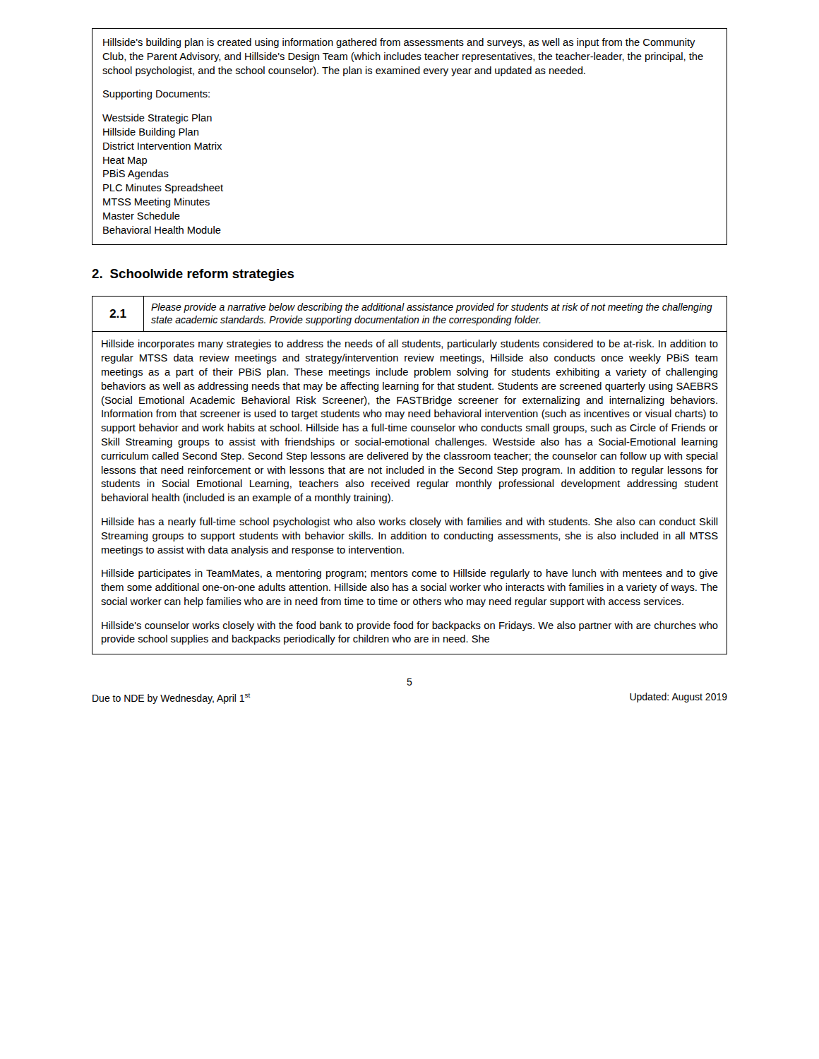Hillside's building plan is created using information gathered from assessments and surveys, as well as input from the Community Club, the Parent Advisory, and Hillside's Design Team (which includes teacher representatives, the teacher-leader, the principal, the school psychologist, and the school counselor). The plan is examined every year and updated as needed.
Supporting Documents:
Westside Strategic Plan
Hillside Building Plan
District Intervention Matrix
Heat Map
PBiS Agendas
PLC Minutes Spreadsheet
MTSS Meeting Minutes
Master Schedule
Behavioral Health Module
2. Schoolwide reform strategies
| 2.1 | Please provide a narrative below describing the additional assistance provided for students at risk of not meeting the challenging state academic standards. Provide supporting documentation in the corresponding folder. |
Hillside incorporates many strategies to address the needs of all students, particularly students considered to be at-risk. In addition to regular MTSS data review meetings and strategy/intervention review meetings, Hillside also conducts once weekly PBiS team meetings as a part of their PBiS plan. These meetings include problem solving for students exhibiting a variety of challenging behaviors as well as addressing needs that may be affecting learning for that student. Students are screened quarterly using SAEBRS (Social Emotional Academic Behavioral Risk Screener), the FASTBridge screener for externalizing and internalizing behaviors. Information from that screener is used to target students who may need behavioral intervention (such as incentives or visual charts) to support behavior and work habits at school. Hillside has a full-time counselor who conducts small groups, such as Circle of Friends or Skill Streaming groups to assist with friendships or social-emotional challenges. Westside also has a Social-Emotional learning curriculum called Second Step. Second Step lessons are delivered by the classroom teacher; the counselor can follow up with special lessons that need reinforcement or with lessons that are not included in the Second Step program. In addition to regular lessons for students in Social Emotional Learning, teachers also received regular monthly professional development addressing student behavioral health (included is an example of a monthly training).
Hillside has a nearly full-time school psychologist who also works closely with families and with students. She also can conduct Skill Streaming groups to support students with behavior skills. In addition to conducting assessments, she is also included in all MTSS meetings to assist with data analysis and response to intervention.
Hillside participates in TeamMates, a mentoring program; mentors come to Hillside regularly to have lunch with mentees and to give them some additional one-on-one adults attention. Hillside also has a social worker who interacts with families in a variety of ways. The social worker can help families who are in need from time to time or others who may need regular support with access services.
Hillside's counselor works closely with the food bank to provide food for backpacks on Fridays. We also partner with are churches who provide school supplies and backpacks periodically for children who are in need. She
5
Due to NDE by Wednesday, April 1st Updated: August 2019